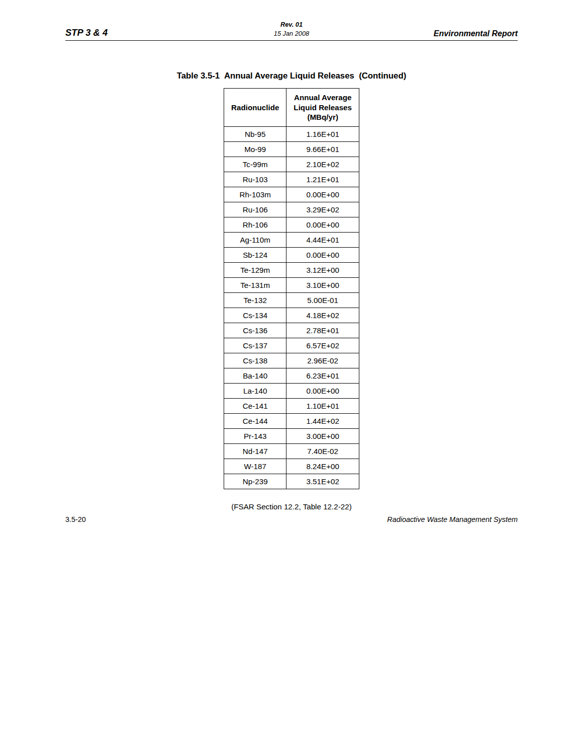STP 3 & 4
Rev. 01
15 Jan 2008
Environmental Report
Table 3.5-1 Annual Average Liquid Releases (Continued)
| Radionuclide | Annual Average Liquid Releases (MBq/yr) |
| --- | --- |
| Nb-95 | 1.16E+01 |
| Mo-99 | 9.66E+01 |
| Tc-99m | 2.10E+02 |
| Ru-103 | 1.21E+01 |
| Rh-103m | 0.00E+00 |
| Ru-106 | 3.29E+02 |
| Rh-106 | 0.00E+00 |
| Ag-110m | 4.44E+01 |
| Sb-124 | 0.00E+00 |
| Te-129m | 3.12E+00 |
| Te-131m | 3.10E+00 |
| Te-132 | 5.00E-01 |
| Cs-134 | 4.18E+02 |
| Cs-136 | 2.78E+01 |
| Cs-137 | 6.57E+02 |
| Cs-138 | 2.96E-02 |
| Ba-140 | 6.23E+01 |
| La-140 | 0.00E+00 |
| Ce-141 | 1.10E+01 |
| Ce-144 | 1.44E+02 |
| Pr-143 | 3.00E+00 |
| Nd-147 | 7.40E-02 |
| W-187 | 8.24E+00 |
| Np-239 | 3.51E+02 |
(FSAR Section 12.2, Table 12.2-22)
3.5-20
Radioactive Waste Management System